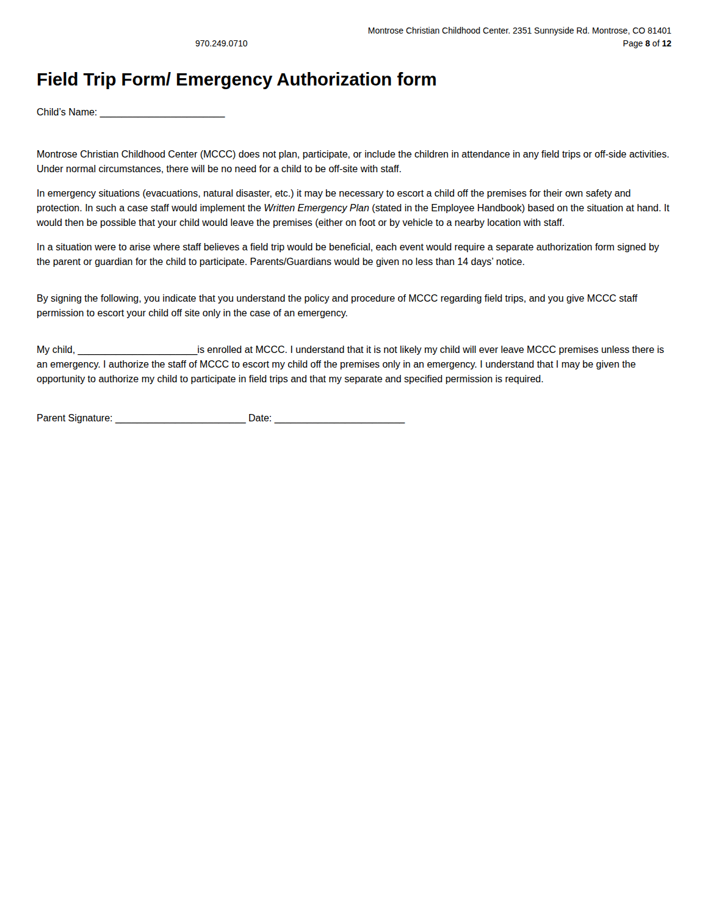Montrose Christian Childhood Center. 2351 Sunnyside Rd. Montrose, CO 81401
970.249.0710 Page 8 of 12
Field Trip Form/ Emergency Authorization form
Child’s Name: _______________________
Montrose Christian Childhood Center (MCCC) does not plan, participate, or include the children in attendance in any field trips or off-side activities. Under normal circumstances, there will be no need for a child to be off-site with staff.
In emergency situations (evacuations, natural disaster, etc.) it may be necessary to escort a child off the premises for their own safety and protection. In such a case staff would implement the Written Emergency Plan (stated in the Employee Handbook) based on the situation at hand. It would then be possible that your child would leave the premises (either on foot or by vehicle to a nearby location with staff.
In a situation were to arise where staff believes a field trip would be beneficial, each event would require a separate authorization form signed by the parent or guardian for the child to participate. Parents/Guardians would be given no less than 14 days’ notice.
By signing the following, you indicate that you understand the policy and procedure of MCCC regarding field trips, and you give MCCC staff permission to escort your child off site only in the case of an emergency.
My child, ______________________is enrolled at MCCC. I understand that it is not likely my child will ever leave MCCC premises unless there is an emergency. I authorize the staff of MCCC to escort my child off the premises only in an emergency. I understand that I may be given the opportunity to authorize my child to participate in field trips and that my separate and specified permission is required.
Parent Signature: ________________________ Date: ________________________